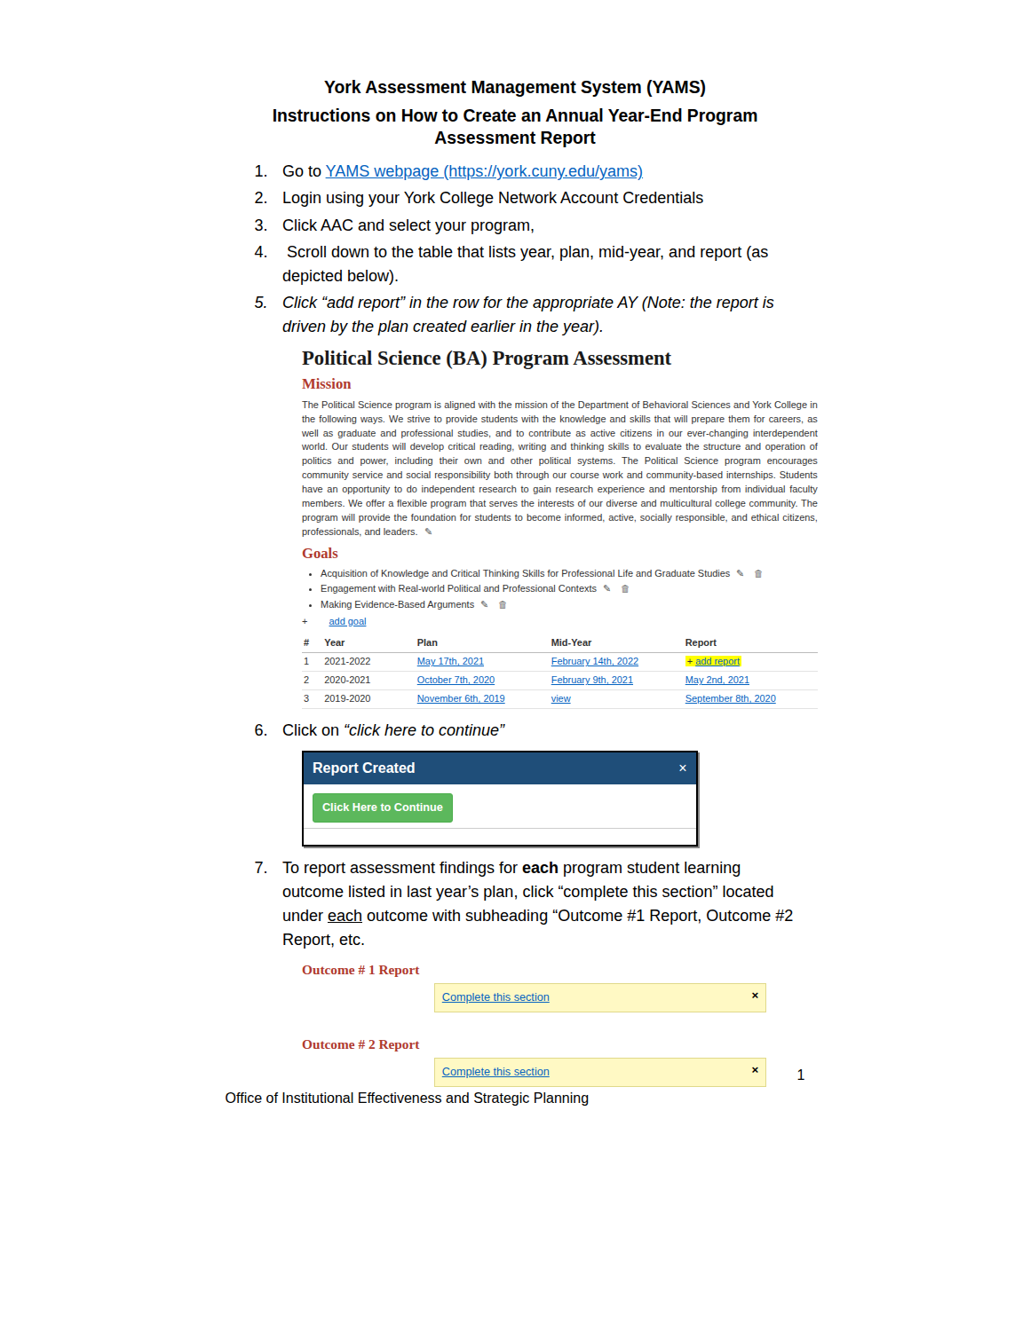York Assessment Management System (YAMS)
Instructions on How to Create an Annual Year-End Program Assessment Report
Go to YAMS webpage (https://york.cuny.edu/yams)
Login using your York College Network Account Credentials
Click AAC and select your program,
Scroll down to the table that lists year, plan, mid-year, and report (as depicted below).
Click “add report” in the row for the appropriate AY (Note: the report is driven by the plan created earlier in the year).
Political Science (BA) Program Assessment
Mission
The Political Science program is aligned with the mission of the Department of Behavioral Sciences and York College in the following ways. We strive to provide students with the knowledge and skills that will prepare them for careers, as well as graduate and professional studies, and to contribute as active citizens in our ever-changing interdependent world. Our students will develop critical reading, writing and thinking skills to evaluate the structure and operation of politics and power, including their own and other political systems. The Political Science program encourages community service and social responsibility both through our course work and community-based internships. Students have an opportunity to do independent research to gain research experience and mentorship from individual faculty members. We offer a flexible program that serves the interests of our diverse and multicultural college community. The program will provide the foundation for students to become informed, active, socially responsible, and ethical citizens, professionals, and leaders. ✎
Goals
Acquisition of Knowledge and Critical Thinking Skills for Professional Life and Graduate Studies ✎ 🗑
Engagement with Real-world Political and Professional Contexts ✎ 🗑
Making Evidence-Based Arguments ✎ 🗑
+ add goal
| # | Year | Plan | Mid-Year | Report |
| --- | --- | --- | --- | --- |
| 1 | 2021-2022 | May 17th, 2021 | February 14th, 2022 | + add report |
| 2 | 2020-2021 | October 7th, 2020 | February 9th, 2021 | May 2nd, 2021 |
| 3 | 2019-2020 | November 6th, 2019 | view | September 8th, 2020 |
Click on “click here to continue”
Report Created×
Click Here to Continue
To report assessment findings for each program student learning outcome listed in last year’s plan, click “complete this section” located under each outcome with subheading “Outcome #1 Report, Outcome #2 Report, etc.
Outcome # 1 Report
Complete this section ×
Outcome # 2 Report
Complete this section ×
1
Office of Institutional Effectiveness and Strategic Planning